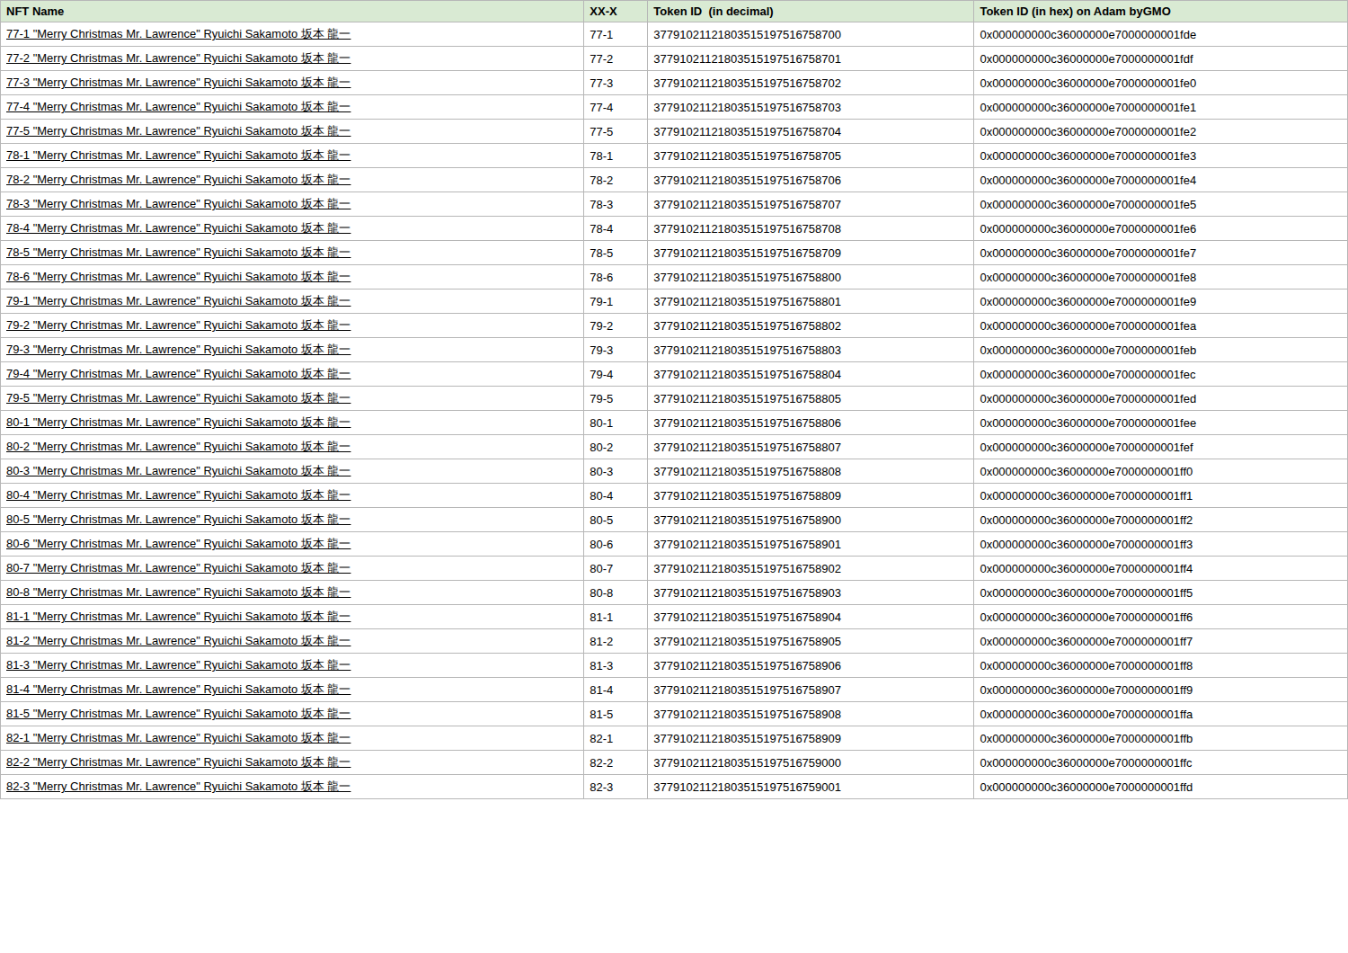| NFT Name | XX-X | Token ID (in decimal) | Token ID (in hex) on Adam byGMO |
| --- | --- | --- | --- |
| 77-1 "Merry Christmas Mr. Lawrence" Ryuichi Sakamoto 坂本 龍一 | 77-1 | 37791021121803515197516758700 | 0x000000000c36000000e7000000001fde |
| 77-2 "Merry Christmas Mr. Lawrence" Ryuichi Sakamoto 坂本 龍一 | 77-2 | 37791021121803515197516758701 | 0x000000000c36000000e7000000001fdf |
| 77-3 "Merry Christmas Mr. Lawrence" Ryuichi Sakamoto 坂本 龍一 | 77-3 | 37791021121803515197516758702 | 0x000000000c36000000e7000000001fe0 |
| 77-4 "Merry Christmas Mr. Lawrence" Ryuichi Sakamoto 坂本 龍一 | 77-4 | 37791021121803515197516758703 | 0x000000000c36000000e7000000001fe1 |
| 77-5 "Merry Christmas Mr. Lawrence" Ryuichi Sakamoto 坂本 龍一 | 77-5 | 37791021121803515197516758704 | 0x000000000c36000000e7000000001fe2 |
| 78-1 "Merry Christmas Mr. Lawrence" Ryuichi Sakamoto 坂本 龍一 | 78-1 | 37791021121803515197516758705 | 0x000000000c36000000e7000000001fe3 |
| 78-2 "Merry Christmas Mr. Lawrence" Ryuichi Sakamoto 坂本 龍一 | 78-2 | 37791021121803515197516758706 | 0x000000000c36000000e7000000001fe4 |
| 78-3 "Merry Christmas Mr. Lawrence" Ryuichi Sakamoto 坂本 龍一 | 78-3 | 37791021121803515197516758707 | 0x000000000c36000000e7000000001fe5 |
| 78-4 "Merry Christmas Mr. Lawrence" Ryuichi Sakamoto 坂本 龍一 | 78-4 | 37791021121803515197516758708 | 0x000000000c36000000e7000000001fe6 |
| 78-5 "Merry Christmas Mr. Lawrence" Ryuichi Sakamoto 坂本 龍一 | 78-5 | 37791021121803515197516758709 | 0x000000000c36000000e7000000001fe7 |
| 78-6 "Merry Christmas Mr. Lawrence" Ryuichi Sakamoto 坂本 龍一 | 78-6 | 37791021121803515197516758800 | 0x000000000c36000000e7000000001fe8 |
| 79-1 "Merry Christmas Mr. Lawrence" Ryuichi Sakamoto 坂本 龍一 | 79-1 | 37791021121803515197516758801 | 0x000000000c36000000e7000000001fe9 |
| 79-2 "Merry Christmas Mr. Lawrence" Ryuichi Sakamoto 坂本 龍一 | 79-2 | 37791021121803515197516758802 | 0x000000000c36000000e7000000001fea |
| 79-3 "Merry Christmas Mr. Lawrence" Ryuichi Sakamoto 坂本 龍一 | 79-3 | 37791021121803515197516758803 | 0x000000000c36000000e7000000001feb |
| 79-4 "Merry Christmas Mr. Lawrence" Ryuichi Sakamoto 坂本 龍一 | 79-4 | 37791021121803515197516758804 | 0x000000000c36000000e7000000001fec |
| 79-5 "Merry Christmas Mr. Lawrence" Ryuichi Sakamoto 坂本 龍一 | 79-5 | 37791021121803515197516758805 | 0x000000000c36000000e7000000001fed |
| 80-1 "Merry Christmas Mr. Lawrence" Ryuichi Sakamoto 坂本 龍一 | 80-1 | 37791021121803515197516758806 | 0x000000000c36000000e7000000001fee |
| 80-2 "Merry Christmas Mr. Lawrence" Ryuichi Sakamoto 坂本 龍一 | 80-2 | 37791021121803515197516758807 | 0x000000000c36000000e7000000001fef |
| 80-3 "Merry Christmas Mr. Lawrence" Ryuichi Sakamoto 坂本 龍一 | 80-3 | 37791021121803515197516758808 | 0x000000000c36000000e7000000001ff0 |
| 80-4 "Merry Christmas Mr. Lawrence" Ryuichi Sakamoto 坂本 龍一 | 80-4 | 37791021121803515197516758809 | 0x000000000c36000000e7000000001ff1 |
| 80-5 "Merry Christmas Mr. Lawrence" Ryuichi Sakamoto 坂本 龍一 | 80-5 | 37791021121803515197516758900 | 0x000000000c36000000e7000000001ff2 |
| 80-6 "Merry Christmas Mr. Lawrence" Ryuichi Sakamoto 坂本 龍一 | 80-6 | 37791021121803515197516758901 | 0x000000000c36000000e7000000001ff3 |
| 80-7 "Merry Christmas Mr. Lawrence" Ryuichi Sakamoto 坂本 龍一 | 80-7 | 37791021121803515197516758902 | 0x000000000c36000000e7000000001ff4 |
| 80-8 "Merry Christmas Mr. Lawrence" Ryuichi Sakamoto 坂本 龍一 | 80-8 | 37791021121803515197516758903 | 0x000000000c36000000e7000000001ff5 |
| 81-1 "Merry Christmas Mr. Lawrence" Ryuichi Sakamoto 坂本 龍一 | 81-1 | 37791021121803515197516758904 | 0x000000000c36000000e7000000001ff6 |
| 81-2 "Merry Christmas Mr. Lawrence" Ryuichi Sakamoto 坂本 龍一 | 81-2 | 37791021121803515197516758905 | 0x000000000c36000000e7000000001ff7 |
| 81-3 "Merry Christmas Mr. Lawrence" Ryuichi Sakamoto 坂本 龍一 | 81-3 | 37791021121803515197516758906 | 0x000000000c36000000e7000000001ff8 |
| 81-4 "Merry Christmas Mr. Lawrence" Ryuichi Sakamoto 坂本 龍一 | 81-4 | 37791021121803515197516758907 | 0x000000000c36000000e7000000001ff9 |
| 81-5 "Merry Christmas Mr. Lawrence" Ryuichi Sakamoto 坂本 龍一 | 81-5 | 37791021121803515197516758908 | 0x000000000c36000000e7000000001ffa |
| 82-1 "Merry Christmas Mr. Lawrence" Ryuichi Sakamoto 坂本 龍一 | 82-1 | 37791021121803515197516758909 | 0x000000000c36000000e7000000001ffb |
| 82-2 "Merry Christmas Mr. Lawrence" Ryuichi Sakamoto 坂本 龍一 | 82-2 | 37791021121803515197516759000 | 0x000000000c36000000e7000000001ffc |
| 82-3 "Merry Christmas Mr. Lawrence" Ryuichi Sakamoto 坂本 龍一 | 82-3 | 37791021121803515197516759001 | 0x000000000c36000000e7000000001ffd |